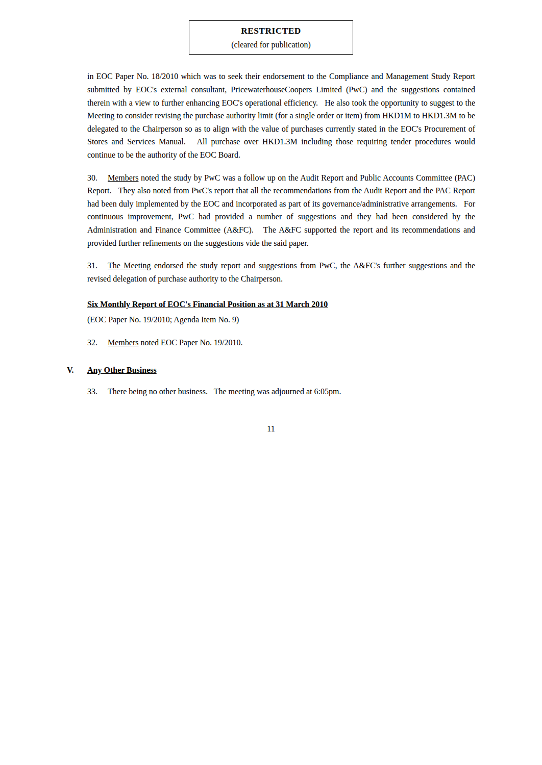RESTRICTED
(cleared for publication)
in EOC Paper No. 18/2010 which was to seek their endorsement to the Compliance and Management Study Report submitted by EOC's external consultant, PricewaterhouseCoopers Limited (PwC) and the suggestions contained therein with a view to further enhancing EOC's operational efficiency. He also took the opportunity to suggest to the Meeting to consider revising the purchase authority limit (for a single order or item) from HKD1M to HKD1.3M to be delegated to the Chairperson so as to align with the value of purchases currently stated in the EOC's Procurement of Stores and Services Manual. All purchase over HKD1.3M including those requiring tender procedures would continue to be the authority of the EOC Board.
30. Members noted the study by PwC was a follow up on the Audit Report and Public Accounts Committee (PAC) Report. They also noted from PwC's report that all the recommendations from the Audit Report and the PAC Report had been duly implemented by the EOC and incorporated as part of its governance/administrative arrangements. For continuous improvement, PwC had provided a number of suggestions and they had been considered by the Administration and Finance Committee (A&FC). The A&FC supported the report and its recommendations and provided further refinements on the suggestions vide the said paper.
31. The Meeting endorsed the study report and suggestions from PwC, the A&FC's further suggestions and the revised delegation of purchase authority to the Chairperson.
Six Monthly Report of EOC's Financial Position as at 31 March 2010
(EOC Paper No. 19/2010; Agenda Item No. 9)
32. Members noted EOC Paper No. 19/2010.
V. Any Other Business
33. There being no other business. The meeting was adjourned at 6:05pm.
11